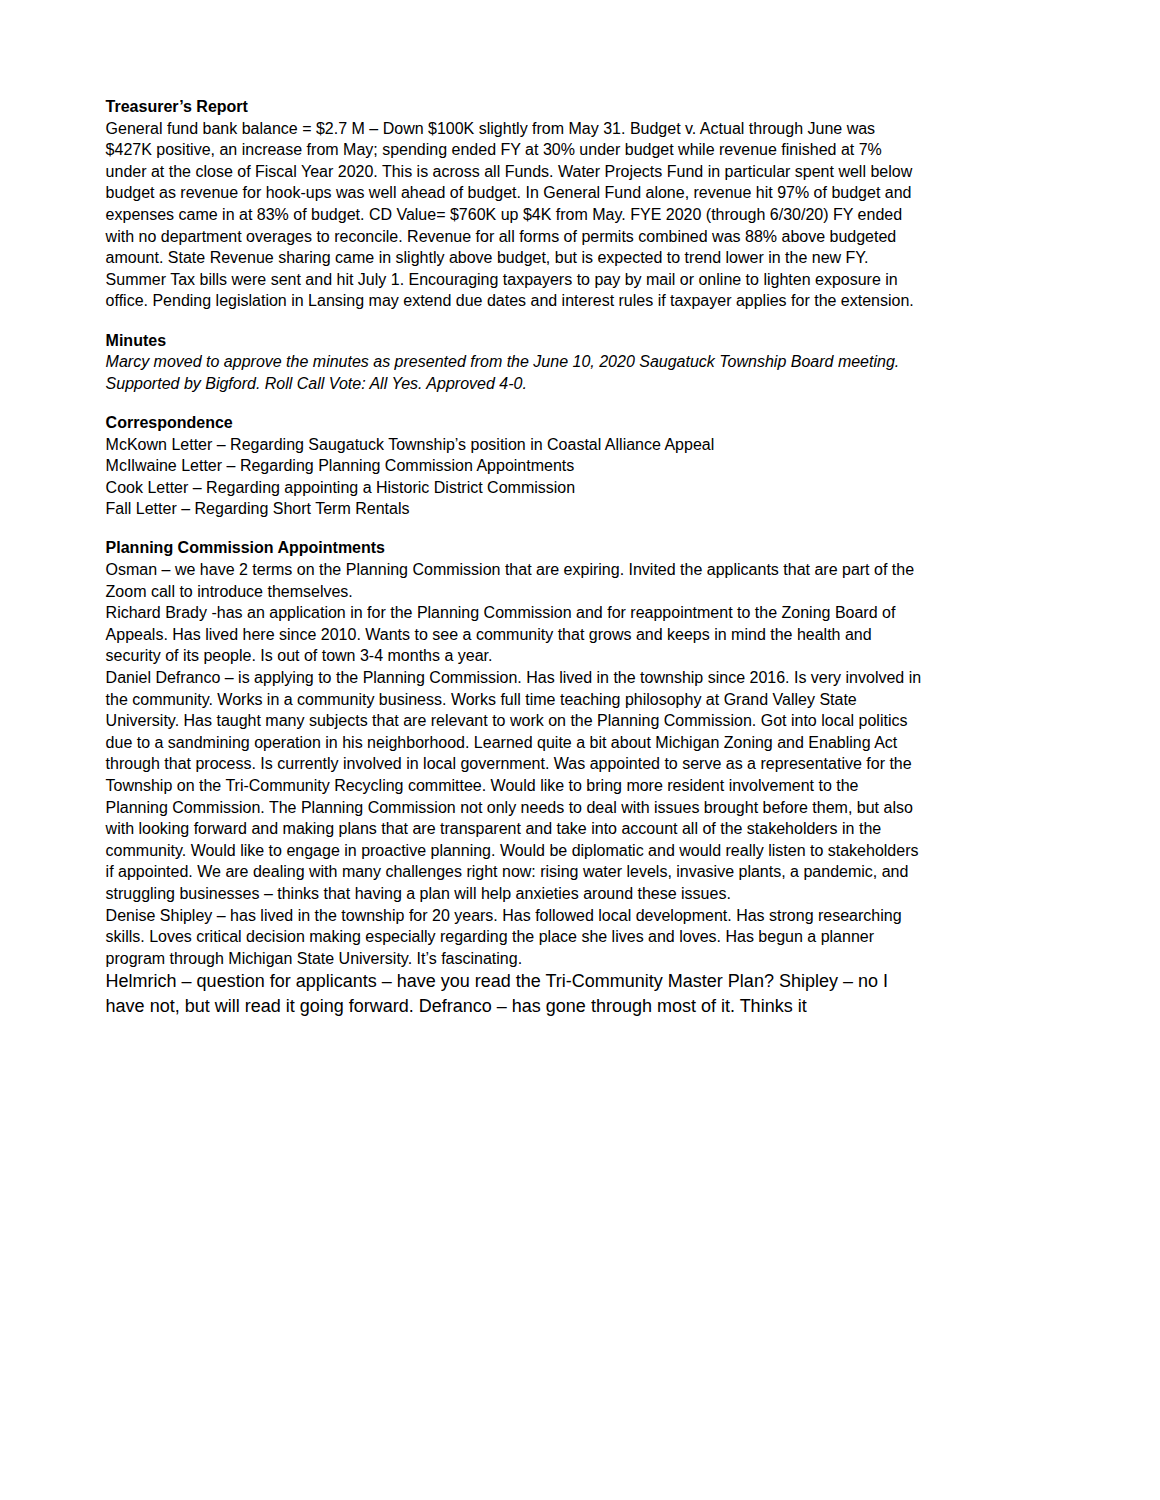Treasurer’s Report
General fund bank balance = $2.7 M – Down $100K slightly from May 31. Budget v. Actual through June was $427K positive, an increase from May; spending ended FY at 30% under budget while revenue finished at 7% under at the close of Fiscal Year 2020. This is across all Funds. Water Projects Fund in particular spent well below budget as revenue for hook-ups was well ahead of budget. In General Fund alone, revenue hit 97% of budget and expenses came in at 83% of budget. CD Value= $760K up $4K from May. FYE 2020 (through 6/30/20) FY ended with no department overages to reconcile. Revenue for all forms of permits combined was 88% above budgeted amount. State Revenue sharing came in slightly above budget, but is expected to trend lower in the new FY. Summer Tax bills were sent and hit July 1. Encouraging taxpayers to pay by mail or online to lighten exposure in office. Pending legislation in Lansing may extend due dates and interest rules if taxpayer applies for the extension.
Minutes
Marcy moved to approve the minutes as presented from the June 10, 2020 Saugatuck Township Board meeting. Supported by Bigford. Roll Call Vote: All Yes. Approved 4-0.
Correspondence
McKown Letter – Regarding Saugatuck Township’s position in Coastal Alliance Appeal
McIlwaine Letter – Regarding Planning Commission Appointments
Cook Letter – Regarding appointing a Historic District Commission
Fall Letter – Regarding Short Term Rentals
Planning Commission Appointments
Osman – we have 2 terms on the Planning Commission that are expiring. Invited the applicants that are part of the Zoom call to introduce themselves.
Richard Brady -has an application in for the Planning Commission and for reappointment to the Zoning Board of Appeals. Has lived here since 2010. Wants to see a community that grows and keeps in mind the health and security of its people. Is out of town 3-4 months a year.
Daniel Defranco – is applying to the Planning Commission. Has lived in the township since 2016. Is very involved in the community. Works in a community business. Works full time teaching philosophy at Grand Valley State University. Has taught many subjects that are relevant to work on the Planning Commission. Got into local politics due to a sandmining operation in his neighborhood. Learned quite a bit about Michigan Zoning and Enabling Act through that process. Is currently involved in local government. Was appointed to serve as a representative for the Township on the Tri-Community Recycling committee. Would like to bring more resident involvement to the Planning Commission. The Planning Commission not only needs to deal with issues brought before them, but also with looking forward and making plans that are transparent and take into account all of the stakeholders in the community. Would like to engage in proactive planning. Would be diplomatic and would really listen to stakeholders if appointed. We are dealing with many challenges right now: rising water levels, invasive plants, a pandemic, and struggling businesses – thinks that having a plan will help anxieties around these issues.
Denise Shipley – has lived in the township for 20 years. Has followed local development. Has strong researching skills. Loves critical decision making especially regarding the place she lives and loves. Has begun a planner program through Michigan State University. It’s fascinating.
Helmrich – question for applicants – have you read the Tri-Community Master Plan? Shipley – no I have not, but will read it going forward. Defranco – has gone through most of it. Thinks it